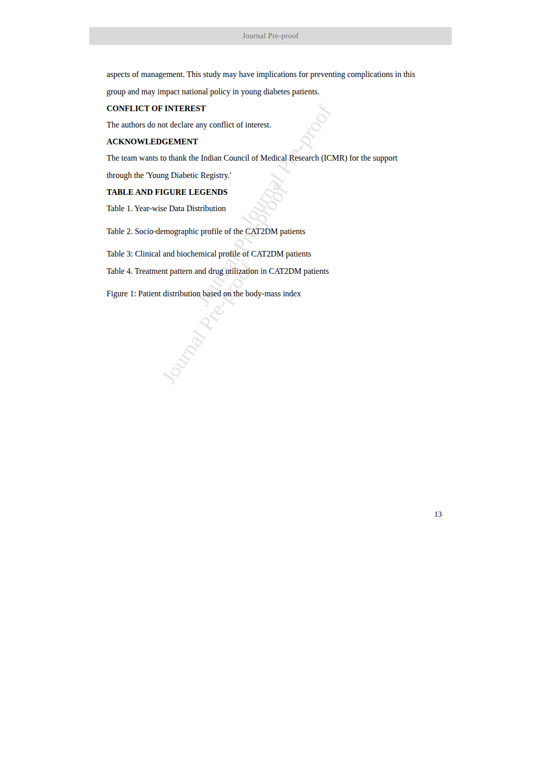Journal Pre-proof
Journal Pre-proof
Journal Pre-proof
Journal Pre-proof
aspects of management. This study may have implications for preventing complications in this
group and may impact national policy in young diabetes patients.
CONFLICT OF INTEREST
The authors do not declare any conflict of interest.
ACKNOWLEDGEMENT
The team wants to thank the Indian Council of Medical Research (ICMR) for the support
through the 'Young Diabetic Registry.'
TABLE AND FIGURE LEGENDS
Table 1. Year-wise Data Distribution
Table 2. Socio-demographic profile of the CAT2DM patients
Table 3: Clinical and biochemical profile of CAT2DM patients
Table 4. Treatment pattern and drug utilization in CAT2DM patients
Figure 1: Patient distribution based on the body-mass index
13